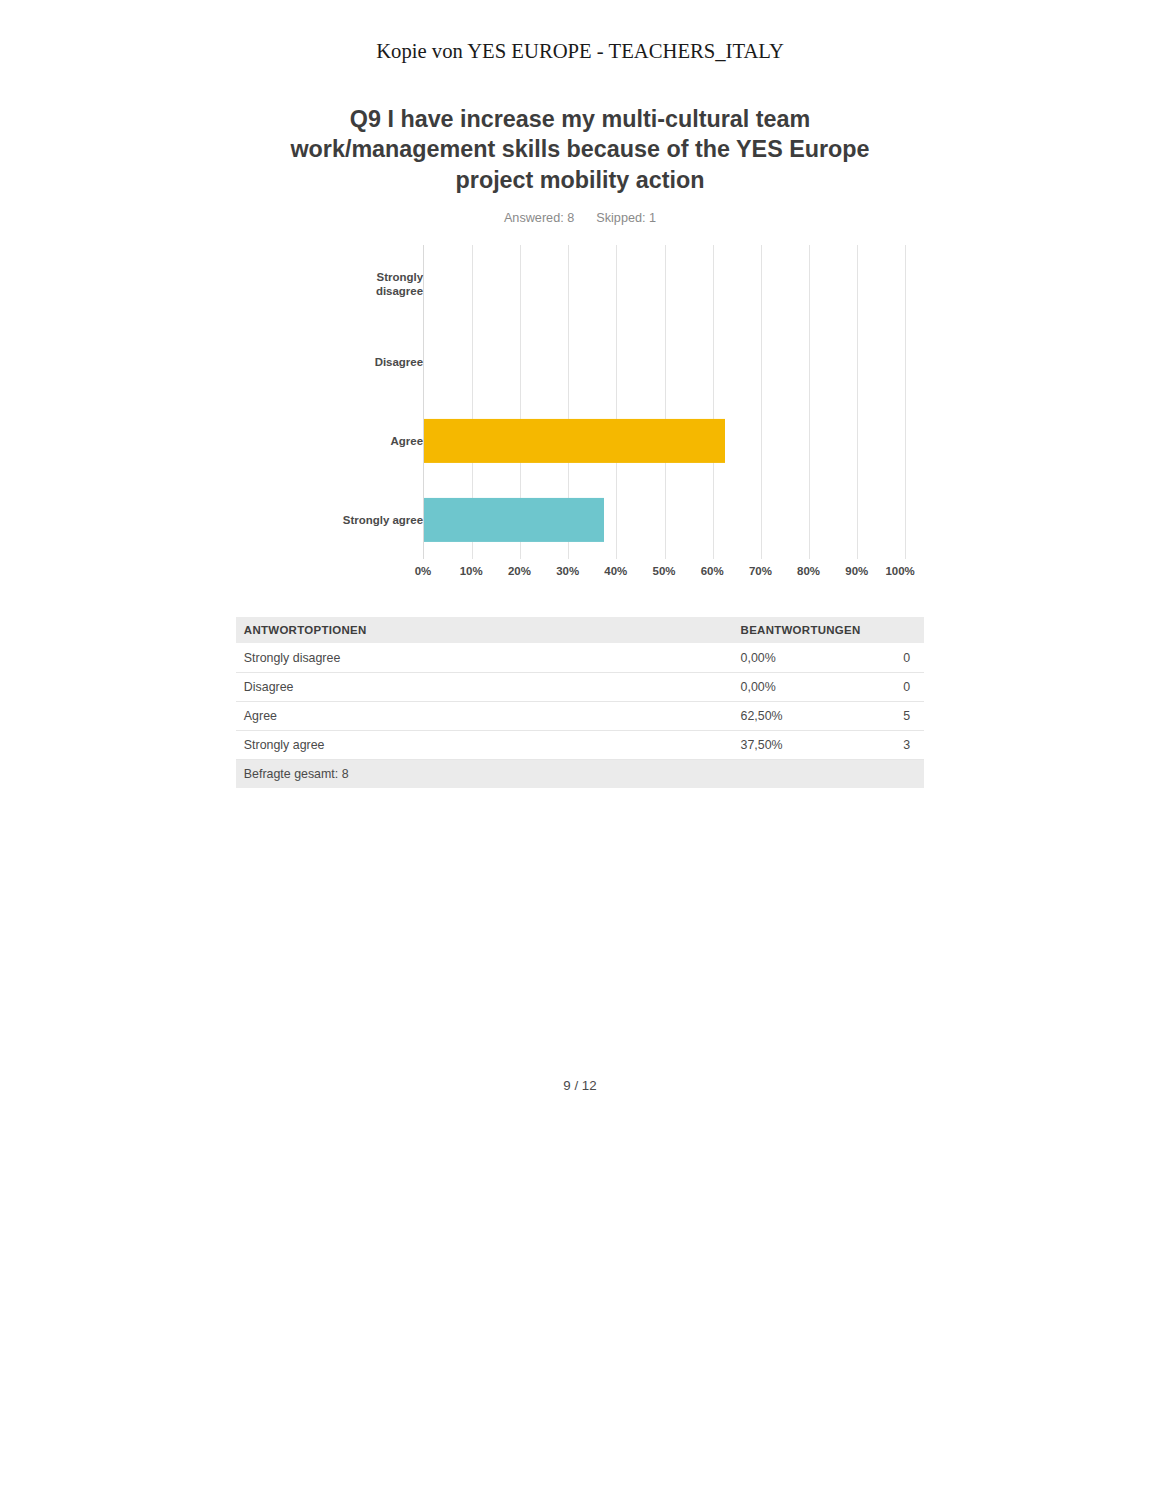Kopie von YES EUROPE - TEACHERS_ITALY
Q9 I have increase my multi-cultural team work/management skills because of the YES Europe project mobility action
Answered: 8 Skipped: 1
| Strongly disagree | |
| Disagree | |
| Agree | |
| Strongly agree | |
0% 10% 20% 30% 40% 50% 60% 70% 80% 90% 100%
| ANTWORTOPTIONEN | BEANTWORTUNGEN |
| --- | --- |
| Strongly disagree | 0,00% | 0 |
| Disagree | 0,00% | 0 |
| Agree | 62,50% | 5 |
| Strongly agree | 37,50% | 3 |
| Befragte gesamt: 8 | | |
9 / 12